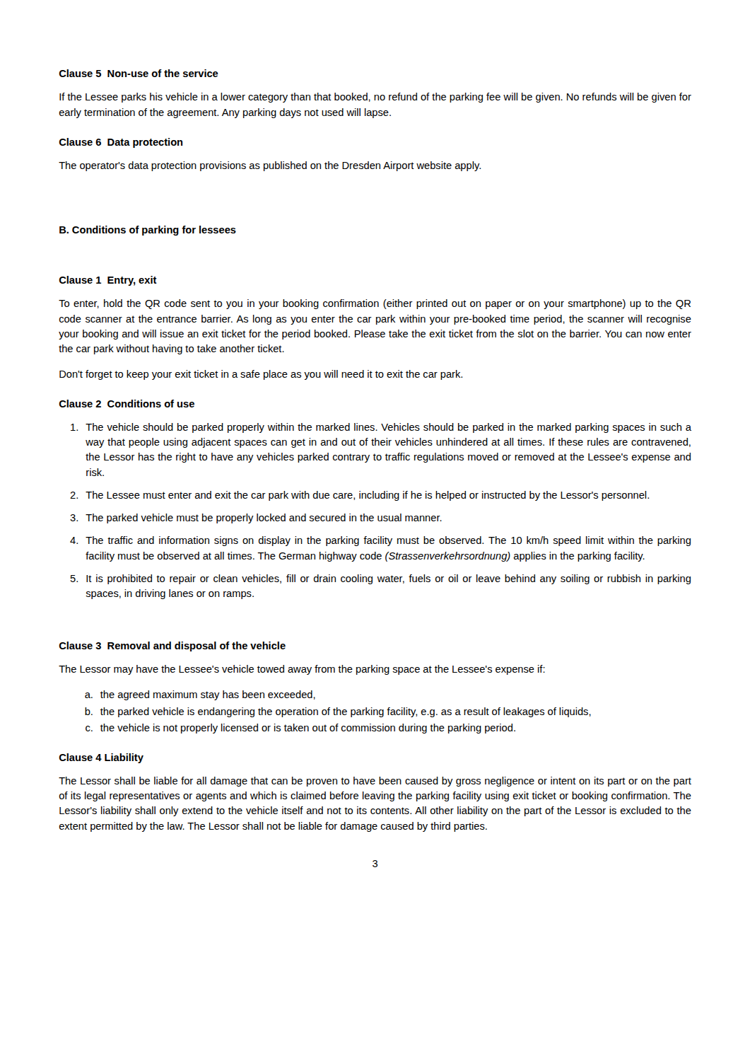Clause 5 Non-use of the service
If the Lessee parks his vehicle in a lower category than that booked, no refund of the parking fee will be given. No refunds will be given for early termination of the agreement. Any parking days not used will lapse.
Clause 6 Data protection
The operator's data protection provisions as published on the Dresden Airport website apply.
B. Conditions of parking for lessees
Clause 1 Entry, exit
To enter, hold the QR code sent to you in your booking confirmation (either printed out on paper or on your smartphone) up to the QR code scanner at the entrance barrier. As long as you enter the car park within your pre-booked time period, the scanner will recognise your booking and will issue an exit ticket for the period booked. Please take the exit ticket from the slot on the barrier. You can now enter the car park without having to take another ticket.
Don't forget to keep your exit ticket in a safe place as you will need it to exit the car park.
Clause 2 Conditions of use
The vehicle should be parked properly within the marked lines. Vehicles should be parked in the marked parking spaces in such a way that people using adjacent spaces can get in and out of their vehicles unhindered at all times. If these rules are contravened, the Lessor has the right to have any vehicles parked contrary to traffic regulations moved or removed at the Lessee's expense and risk.
The Lessee must enter and exit the car park with due care, including if he is helped or instructed by the Lessor's personnel.
The parked vehicle must be properly locked and secured in the usual manner.
The traffic and information signs on display in the parking facility must be observed. The 10 km/h speed limit within the parking facility must be observed at all times. The German highway code (Strassenverkehrsordnung) applies in the parking facility.
It is prohibited to repair or clean vehicles, fill or drain cooling water, fuels or oil or leave behind any soiling or rubbish in parking spaces, in driving lanes or on ramps.
Clause 3 Removal and disposal of the vehicle
The Lessor may have the Lessee's vehicle towed away from the parking space at the Lessee's expense if:
the agreed maximum stay has been exceeded,
the parked vehicle is endangering the operation of the parking facility, e.g. as a result of leakages of liquids,
the vehicle is not properly licensed or is taken out of commission during the parking period.
Clause 4 Liability
The Lessor shall be liable for all damage that can be proven to have been caused by gross negligence or intent on its part or on the part of its legal representatives or agents and which is claimed before leaving the parking facility using exit ticket or booking confirmation. The Lessor's liability shall only extend to the vehicle itself and not to its contents. All other liability on the part of the Lessor is excluded to the extent permitted by the law. The Lessor shall not be liable for damage caused by third parties.
3